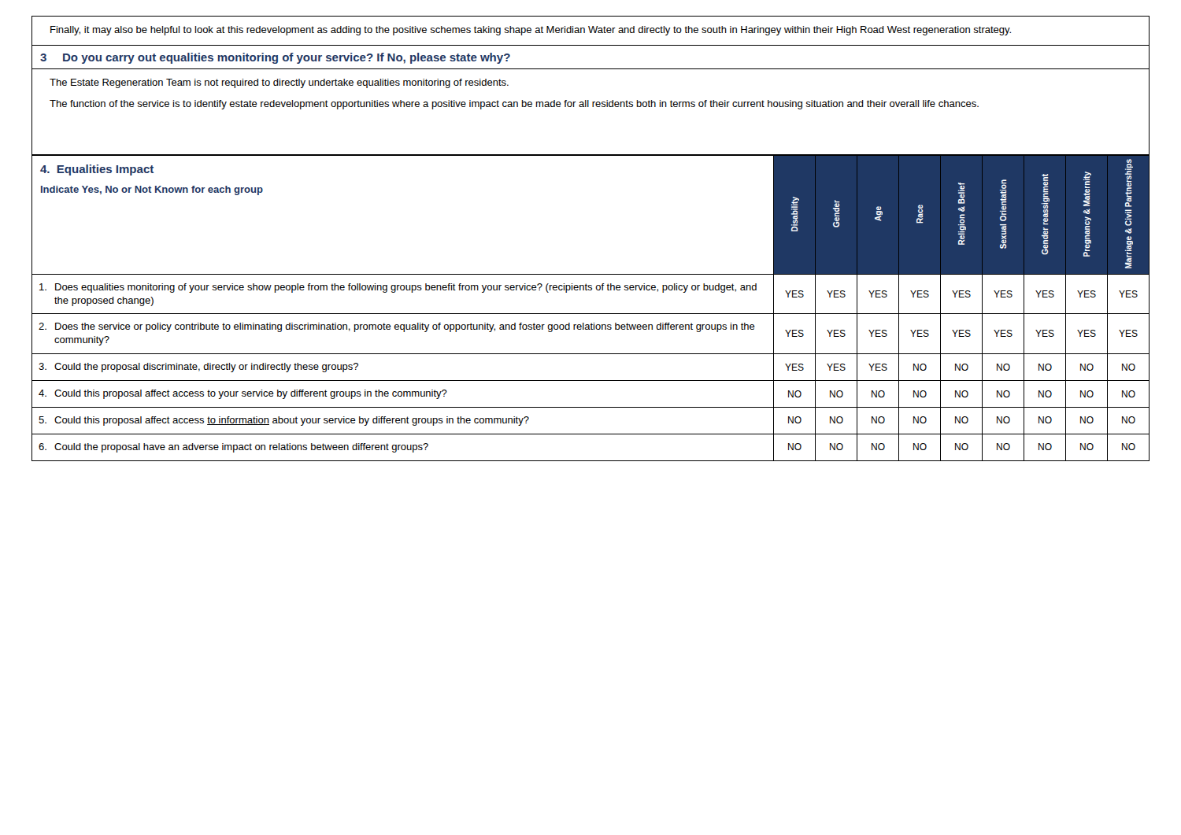Finally, it may also be helpful to look at this redevelopment as adding to the positive schemes taking shape at Meridian Water and directly to the south in Haringey within their High Road West regeneration strategy.
3 Do you carry out equalities monitoring of your service? If No, please state why?
The Estate Regeneration Team is not required to directly undertake equalities monitoring of residents.
The function of the service is to identify estate redevelopment opportunities where a positive impact can be made for all residents both in terms of their current housing situation and their overall life chances.
| 4. Equalities Impact Indicate Yes, No or Not Known for each group | Disability | Gender | Age | Race | Religion & Belief | Sexual Orientation | Gender reassignment | Pregnancy & Maternity | Marriage & Civil Partnerships |
| --- | --- | --- | --- | --- | --- | --- | --- | --- | --- |
| 1. Does equalities monitoring of your service show people from the following groups benefit from your service? (recipients of the service, policy or budget, and the proposed change) | YES | YES | YES | YES | YES | YES | YES | YES | YES |
| 2. Does the service or policy contribute to eliminating discrimination, promote equality of opportunity, and foster good relations between different groups in the community? | YES | YES | YES | YES | YES | YES | YES | YES | YES |
| 3. Could the proposal discriminate, directly or indirectly these groups? | YES | YES | YES | NO | NO | NO | NO | NO | NO |
| 4. Could this proposal affect access to your service by different groups in the community? | NO | NO | NO | NO | NO | NO | NO | NO | NO |
| 5. Could this proposal affect access to information about your service by different groups in the community? | NO | NO | NO | NO | NO | NO | NO | NO | NO |
| 6. Could the proposal have an adverse impact on relations between different groups? | NO | NO | NO | NO | NO | NO | NO | NO | NO |